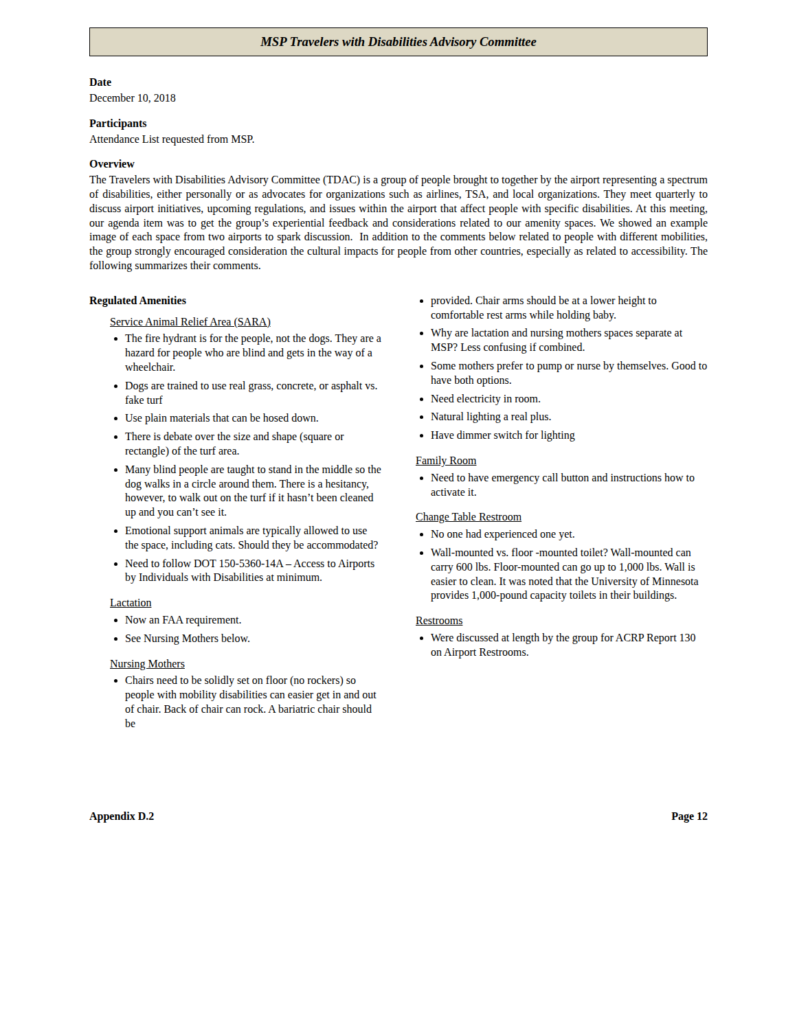MSP Travelers with Disabilities Advisory Committee
Date
December 10, 2018
Participants
Attendance List requested from MSP.
Overview
The Travelers with Disabilities Advisory Committee (TDAC) is a group of people brought to together by the airport representing a spectrum of disabilities, either personally or as advocates for organizations such as airlines, TSA, and local organizations. They meet quarterly to discuss airport initiatives, upcoming regulations, and issues within the airport that affect people with specific disabilities. At this meeting, our agenda item was to get the group’s experiential feedback and considerations related to our amenity spaces. We showed an example image of each space from two airports to spark discussion. In addition to the comments below related to people with different mobilities, the group strongly encouraged consideration the cultural impacts for people from other countries, especially as related to accessibility. The following summarizes their comments.
Regulated Amenities
Service Animal Relief Area (SARA)
The fire hydrant is for the people, not the dogs. They are a hazard for people who are blind and gets in the way of a wheelchair.
Dogs are trained to use real grass, concrete, or asphalt vs. fake turf
Use plain materials that can be hosed down.
There is debate over the size and shape (square or rectangle) of the turf area.
Many blind people are taught to stand in the middle so the dog walks in a circle around them. There is a hesitancy, however, to walk out on the turf if it hasn’t been cleaned up and you can’t see it.
Emotional support animals are typically allowed to use the space, including cats. Should they be accommodated?
Need to follow DOT 150-5360-14A – Access to Airports by Individuals with Disabilities at minimum.
Lactation
Now an FAA requirement.
See Nursing Mothers below.
Nursing Mothers
Chairs need to be solidly set on floor (no rockers) so people with mobility disabilities can easier get in and out of chair. Back of chair can rock. A bariatric chair should be
provided. Chair arms should be at a lower height to comfortable rest arms while holding baby.
Why are lactation and nursing mothers spaces separate at MSP? Less confusing if combined.
Some mothers prefer to pump or nurse by themselves. Good to have both options.
Need electricity in room.
Natural lighting a real plus.
Have dimmer switch for lighting
Family Room
Need to have emergency call button and instructions how to activate it.
Change Table Restroom
No one had experienced one yet.
Wall-mounted vs. floor -mounted toilet? Wall-mounted can carry 600 lbs. Floor-mounted can go up to 1,000 lbs. Wall is easier to clean. It was noted that the University of Minnesota provides 1,000-pound capacity toilets in their buildings.
Restrooms
Were discussed at length by the group for ACRP Report 130 on Airport Restrooms.
Appendix D.2 Page 12